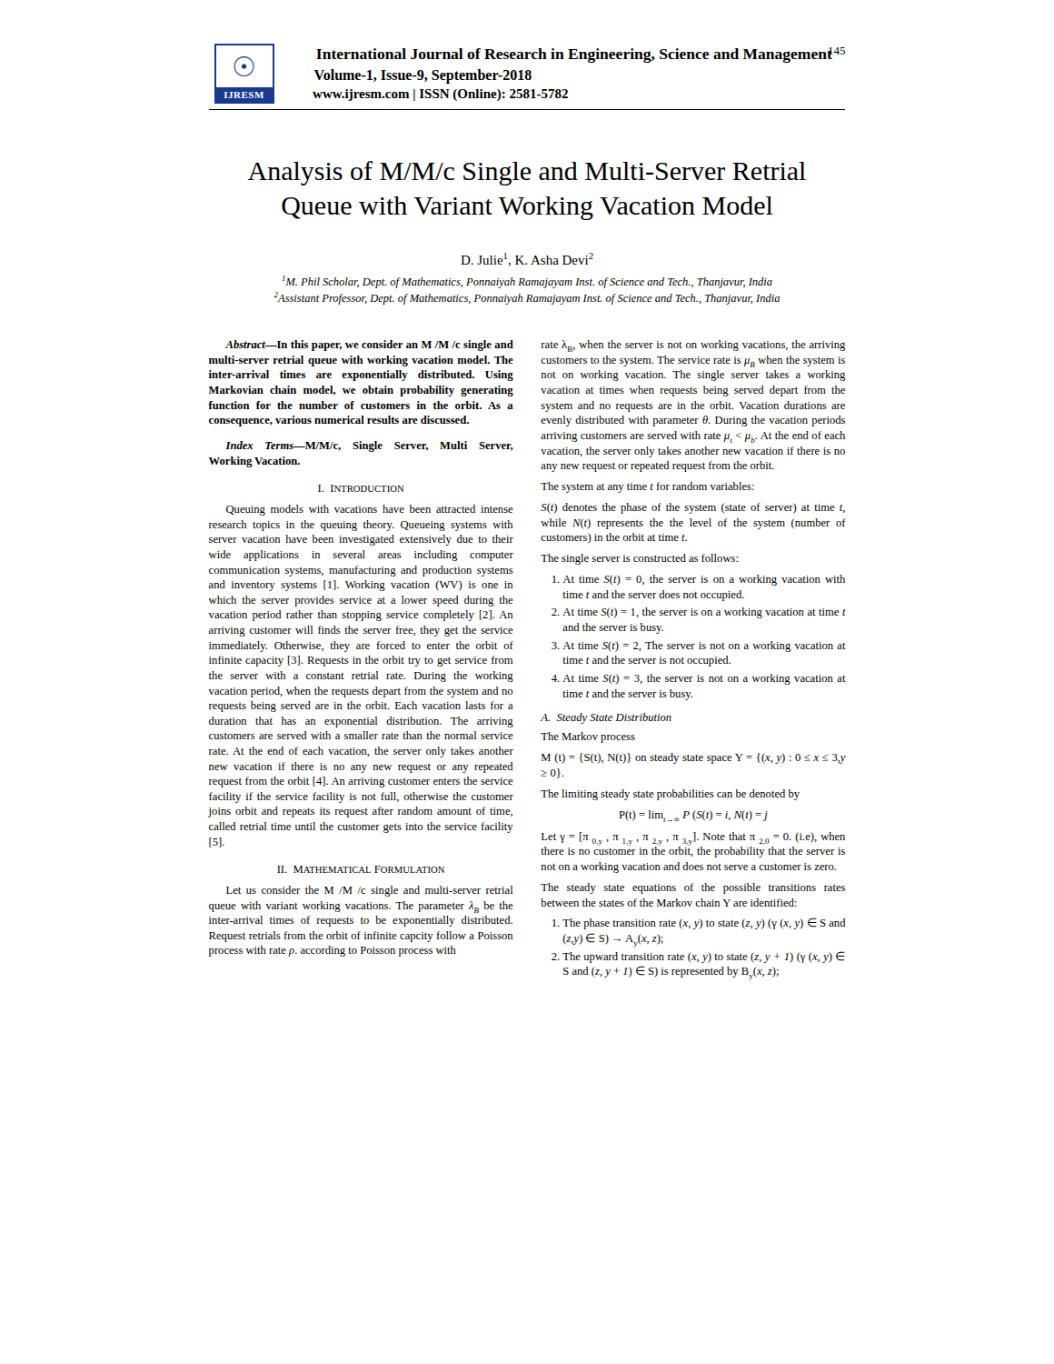145
☉
IJRESM
International Journal of Research in Engineering, Science and Management
Volume-1, Issue-9, September-2018
www.ijresm.com | ISSN (Online): 2581-5782
Analysis of M/M/c Single and Multi-Server Retrial Queue with Variant Working Vacation Model
D. Julie1, K. Asha Devi2
1M. Phil Scholar, Dept. of Mathematics, Ponnaiyah Ramajayam Inst. of Science and Tech., Thanjavur, India
2Assistant Professor, Dept. of Mathematics, Ponnaiyah Ramajayam Inst. of Science and Tech., Thanjavur, India
Abstract—In this paper, we consider an M /M /c single and multi-server retrial queue with working vacation model. The inter-arrival times are exponentially distributed. Using Markovian chain model, we obtain probability generating function for the number of customers in the orbit. As a consequence, various numerical results are discussed.
Index Terms—M/M/c, Single Server, Multi Server, Working Vacation.
I. INTRODUCTION
Queuing models with vacations have been attracted intense research topics in the queuing theory. Queueing systems with server vacation have been investigated extensively due to their wide applications in several areas including computer communication systems, manufacturing and production systems and inventory systems [1]. Working vacation (WV) is one in which the server provides service at a lower speed during the vacation period rather than stopping service completely [2]. An arriving customer will finds the server free, they get the service immediately. Otherwise, they are forced to enter the orbit of infinite capacity [3]. Requests in the orbit try to get service from the server with a constant retrial rate. During the working vacation period, when the requests depart from the system and no requests being served are in the orbit. Each vacation lasts for a duration that has an exponential distribution. The arriving customers are served with a smaller rate than the normal service rate. At the end of each vacation, the server only takes another new vacation if there is no any new request or any repeated request from the orbit [4]. An arriving customer enters the service facility if the service facility is not full, otherwise the customer joins orbit and repeats its request after random amount of time, called retrial time until the customer gets into the service facility [5].
II. MATHEMATICAL FORMULATION
Let us consider the M /M /c single and multi-server retrial queue with variant working vacations. The parameter λB be the inter-arrival times of requests to be exponentially distributed. Request retrials from the orbit of infinite capcity follow a Poisson process with rate ρ. according to Poisson process with
rate λB, when the server is not on working vacations, the arriving customers to the system. The service rate is μB when the system is not on working vacation. The single server takes a working vacation at times when requests being served depart from the system and no requests are in the orbit. Vacation durations are evenly distributed with parameter θ. During the vacation periods arriving customers are served with rate μt < μb. At the end of each vacation, the server only takes another new vacation if there is no any new request or repeated request from the orbit.
The system at any time t for random variables:
S(t) denotes the phase of the system (state of server) at time t, while N(t) represents the the level of the system (number of customers) in the orbit at time t.
The single server is constructed as follows:
At time S(t) = 0, the server is on a working vacation with time t and the server does not occupied.
At time S(t) = 1, the server is on a working vacation at time t and the server is busy.
At time S(t) = 2, The server is not on a working vacation at time t and the server is not occupied.
At time S(t) = 3, the server is not on a working vacation at time t and the server is busy.
A. Steady State Distribution
The Markov process
M (t) = {S(t), N(t)} on steady state space Y = {(x, y) : 0 ≤ x ≤ 3,y ≥ 0}.
The limiting steady state probabilities can be denoted by
P(t) = limt→∞ P (S(t) = i, N(t) = j
Let γ = [π 0,y , π 1,y , π 2,y , π 3,y]. Note that π 2,0 = 0. (i.e), when there is no customer in the orbit, the probability that the server is not on a working vacation and does not serve a customer is zero.
The steady state equations of the possible transitions rates between the states of the Markov chain Y are identified:
The phase transition rate (x, y) to state (z, y) (γ (x, y) ∈ S and (z,y) ∈ S) → Ay(x, z);
The upward transition rate (x, y) to state (z, y + 1) (γ (x, y) ∈ S and (z, y + 1) ∈ S) is represented by By(x, z);